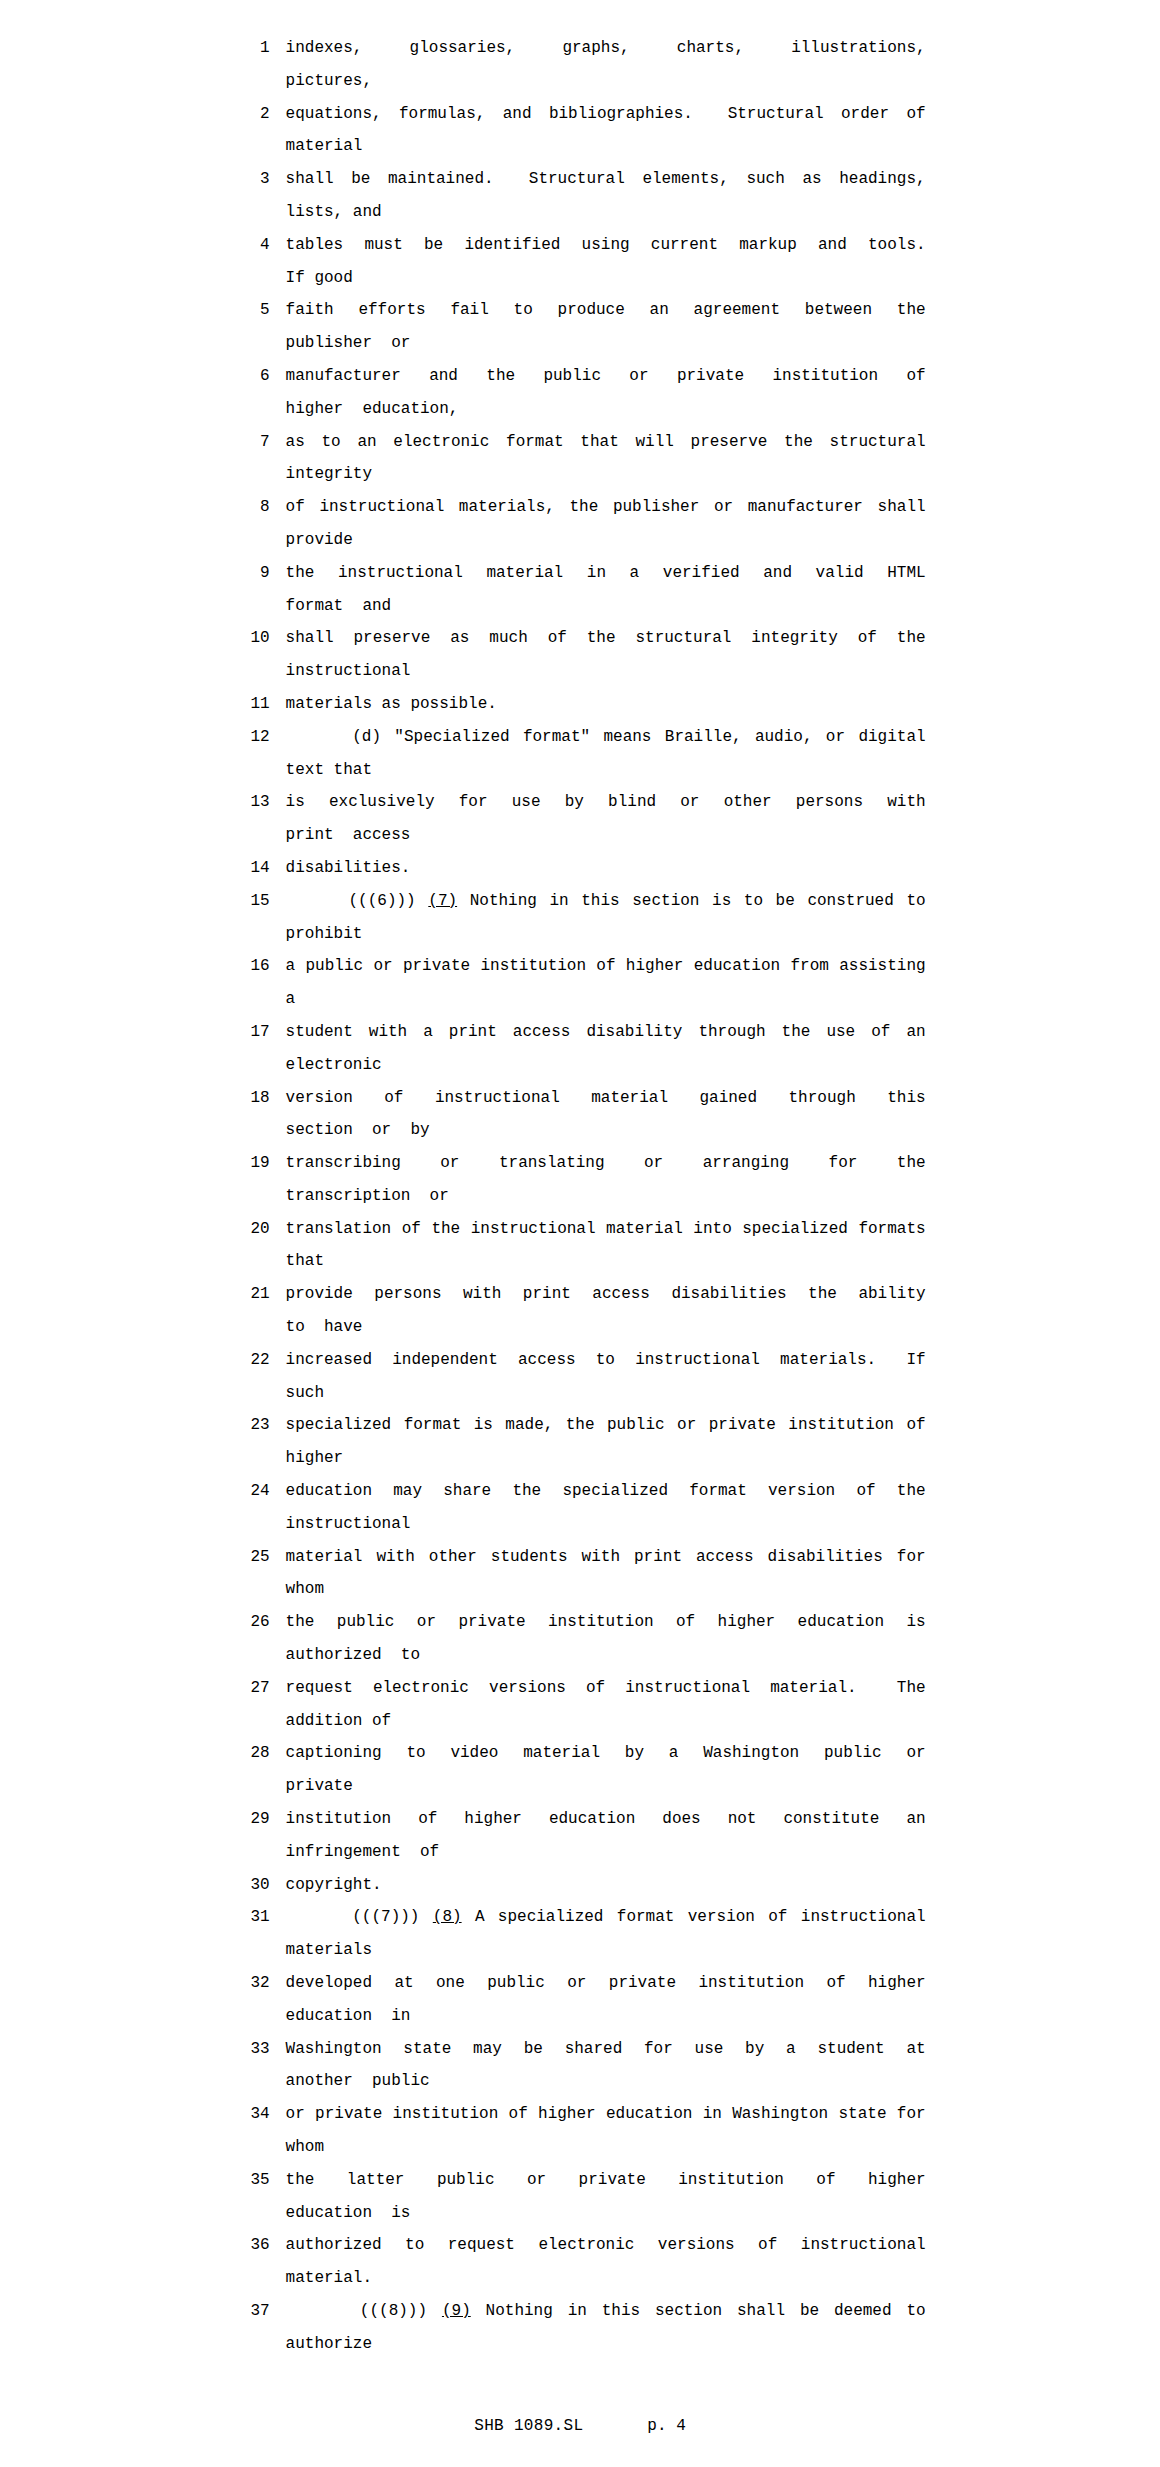indexes, glossaries, graphs, charts, illustrations, pictures,
equations, formulas, and bibliographies. Structural order of material
shall be maintained. Structural elements, such as headings, lists, and
tables must be identified using current markup and tools. If good
faith efforts fail to produce an agreement between the publisher or
manufacturer and the public or private institution of higher education,
as to an electronic format that will preserve the structural integrity
of instructional materials, the publisher or manufacturer shall provide
the instructional material in a verified and valid HTML format and
shall preserve as much of the structural integrity of the instructional
materials as possible.
(d) "Specialized format" means Braille, audio, or digital text that
is exclusively for use by blind or other persons with print access
disabilities.
(((6))) (7) Nothing in this section is to be construed to prohibit
a public or private institution of higher education from assisting a
student with a print access disability through the use of an electronic
version of instructional material gained through this section or by
transcribing or translating or arranging for the transcription or
translation of the instructional material into specialized formats that
provide persons with print access disabilities the ability to have
increased independent access to instructional materials. If such
specialized format is made, the public or private institution of higher
education may share the specialized format version of the instructional
material with other students with print access disabilities for whom
the public or private institution of higher education is authorized to
request electronic versions of instructional material. The addition of
captioning to video material by a Washington public or private
institution of higher education does not constitute an infringement of
copyright.
(((7))) (8) A specialized format version of instructional materials
developed at one public or private institution of higher education in
Washington state may be shared for use by a student at another public
or private institution of higher education in Washington state for whom
the latter public or private institution of higher education is
authorized to request electronic versions of instructional material.
(((8))) (9) Nothing in this section shall be deemed to authorize
SHB 1089.SL p. 4